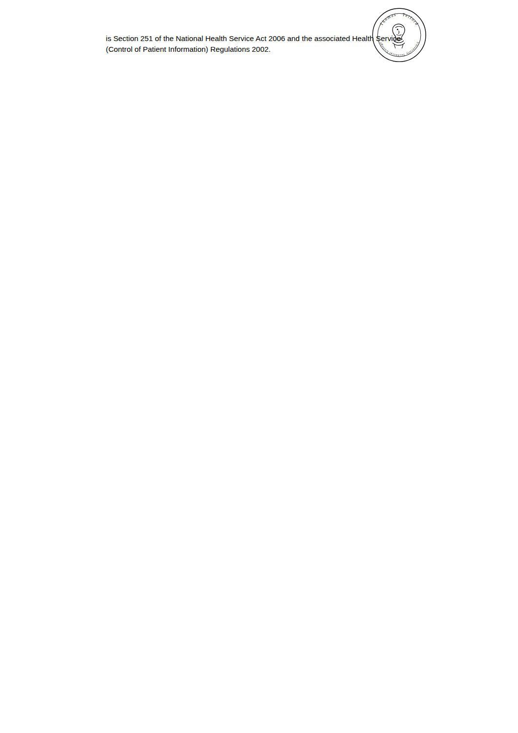Thomas Telford University Technical College
is Section 251 of the National Health Service Act 2006 and the associated Health Service (Control of Patient Information) Regulations 2002.